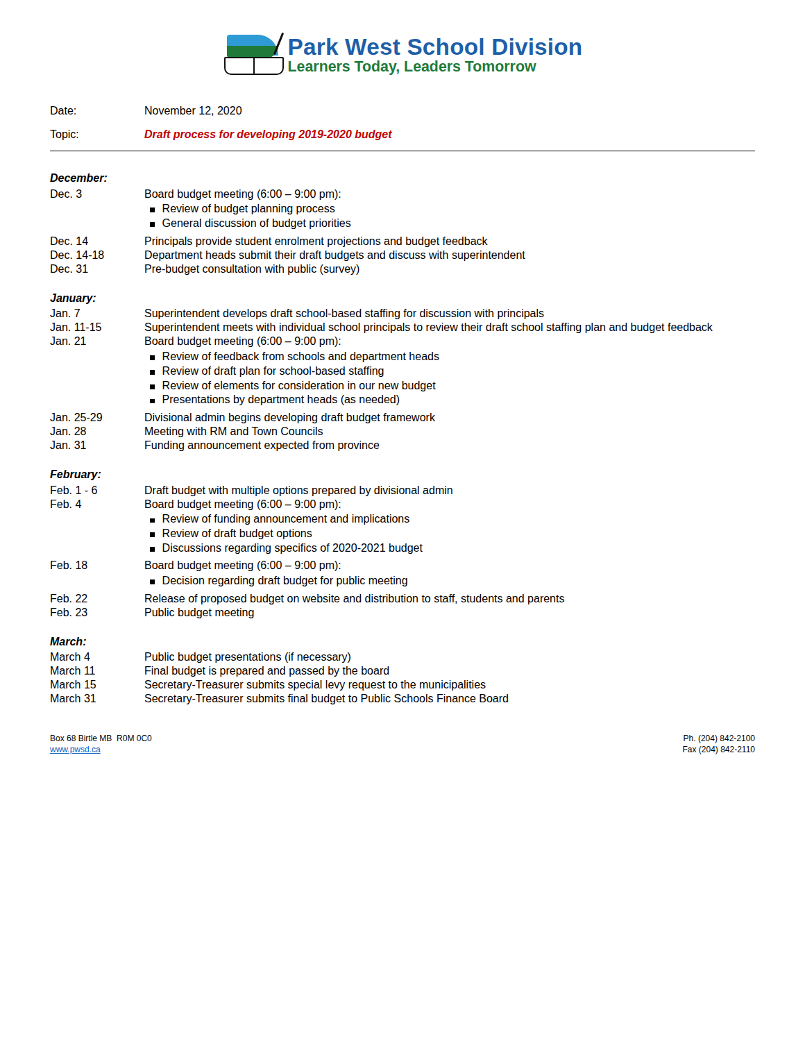Park West School Division
Learners Today, Leaders Tomorrow
Date:
November 12, 2020
Topic:
Draft process for developing 2019-2020 budget
December:
Dec. 3
Board budget meeting (6:00 – 9:00 pm):
Review of budget planning process
General discussion of budget priorities
Dec. 14
Principals provide student enrolment projections and budget feedback
Dec. 14-18
Department heads submit their draft budgets and discuss with superintendent
Dec. 31
Pre-budget consultation with public (survey)
January:
Jan. 7
Superintendent develops draft school-based staffing for discussion with principals
Jan. 11-15
Superintendent meets with individual school principals to review their draft school staffing plan and budget feedback
Jan. 21
Board budget meeting (6:00 – 9:00 pm):
Review of feedback from schools and department heads
Review of draft plan for school-based staffing
Review of elements for consideration in our new budget
Presentations by department heads (as needed)
Jan. 25-29
Divisional admin begins developing draft budget framework
Jan. 28
Meeting with RM and Town Councils
Jan. 31
Funding announcement expected from province
February:
Feb. 1 - 6
Draft budget with multiple options prepared by divisional admin
Feb. 4
Board budget meeting (6:00 – 9:00 pm):
Review of funding announcement and implications
Review of draft budget options
Discussions regarding specifics of 2020-2021 budget
Feb. 18
Board budget meeting (6:00 – 9:00 pm):
Decision regarding draft budget for public meeting
Feb. 22
Release of proposed budget on website and distribution to staff, students and parents
Feb. 23
Public budget meeting
March:
March 4
Public budget presentations (if necessary)
March 11
Final budget is prepared and passed by the board
March 15
Secretary-Treasurer submits special levy request to the municipalities
March 31
Secretary-Treasurer submits final budget to Public Schools Finance Board
Box 68 Birtle MB R0M 0C0
www.pwsd.ca
Ph. (204) 842-2100
Fax (204) 842-2110